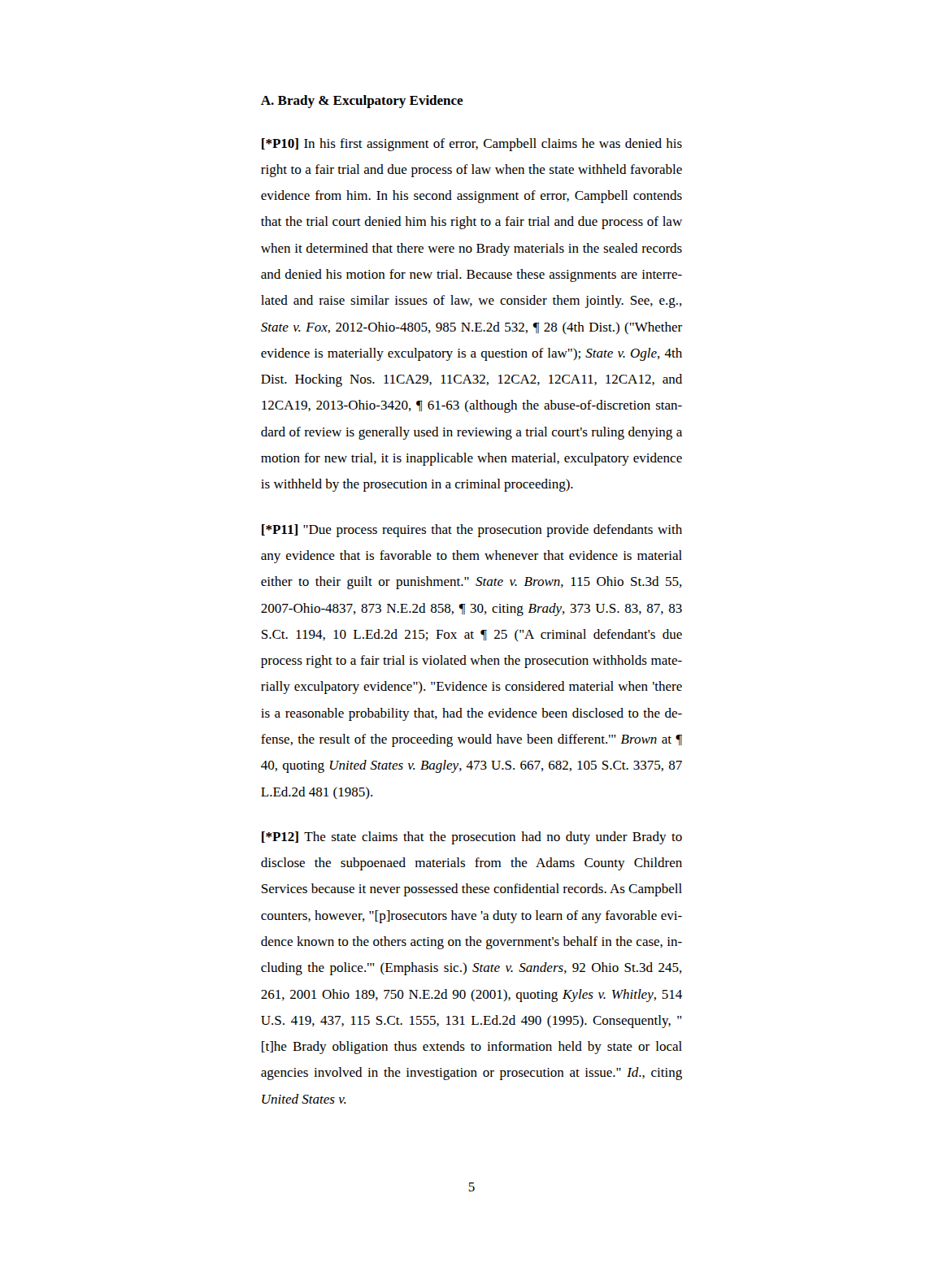A. Brady & Exculpatory Evidence
[*P10] In his first assignment of error, Campbell claims he was denied his right to a fair trial and due process of law when the state withheld favorable evidence from him. In his second assignment of error, Campbell contends that the trial court denied him his right to a fair trial and due process of law when it determined that there were no Brady materials in the sealed records and denied his motion for new trial. Because these assignments are interrelated and raise similar issues of law, we consider them jointly. See, e.g., State v. Fox, 2012-Ohio-4805, 985 N.E.2d 532, ¶ 28 (4th Dist.) ("Whether evidence is materially exculpatory is a question of law"); State v. Ogle, 4th Dist. Hocking Nos. 11CA29, 11CA32, 12CA2, 12CA11, 12CA12, and 12CA19, 2013-Ohio-3420, ¶ 61-63 (although the abuse-of-discretion standard of review is generally used in reviewing a trial court's ruling denying a motion for new trial, it is inapplicable when material, exculpatory evidence is withheld by the prosecution in a criminal proceeding).
[*P11] "Due process requires that the prosecution provide defendants with any evidence that is favorable to them whenever that evidence is material either to their guilt or punishment." State v. Brown, 115 Ohio St.3d 55, 2007-Ohio-4837, 873 N.E.2d 858, ¶ 30, citing Brady, 373 U.S. 83, 87, 83 S.Ct. 1194, 10 L.Ed.2d 215; Fox at ¶ 25 ("A criminal defendant's due process right to a fair trial is violated when the prosecution withholds materially exculpatory evidence"). "Evidence is considered material when 'there is a reasonable probability that, had the evidence been disclosed to the defense, the result of the proceeding would have been different.'" Brown at ¶ 40, quoting United States v. Bagley, 473 U.S. 667, 682, 105 S.Ct. 3375, 87 L.Ed.2d 481 (1985).
[*P12] The state claims that the prosecution had no duty under Brady to disclose the subpoenaed materials from the Adams County Children Services because it never possessed these confidential records. As Campbell counters, however, "[p]rosecutors have 'a duty to learn of any favorable evidence known to the others acting on the government's behalf in the case, including the police.'" (Emphasis sic.) State v. Sanders, 92 Ohio St.3d 245, 261, 2001 Ohio 189, 750 N.E.2d 90 (2001), quoting Kyles v. Whitley, 514 U.S. 419, 437, 115 S.Ct. 1555, 131 L.Ed.2d 490 (1995). Consequently, "[t]he Brady obligation thus extends to information held by state or local agencies involved in the investigation or prosecution at issue." Id., citing United States v.
5